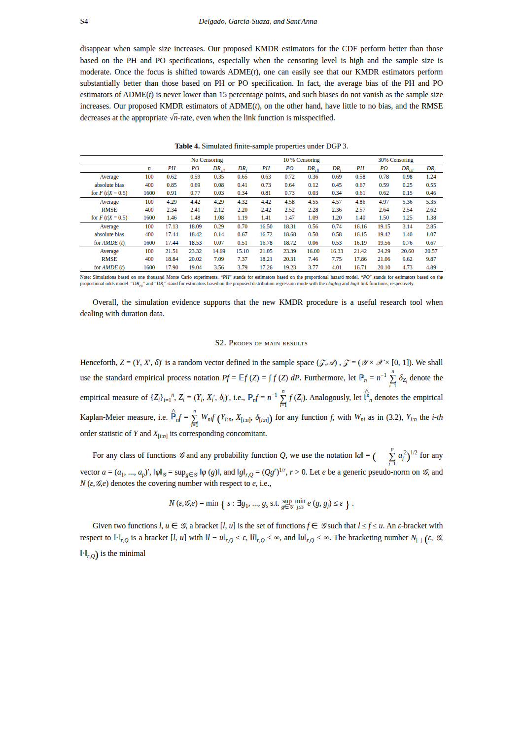S4 Delgado, García-Suaza, and Sant'Anna
disappear when sample size increases. Our proposed KMDR estimators for the CDF perform better than those based on the PH and PO specifications, especially when the censoring level is high and the sample size is moderate. Once the focus is shifted towards ADME(t), one can easily see that our KMDR estimators perform substantially better than those based on PH or PO specification. In fact, the average bias of the PH and PO estimators of ADME(t) is never lower than 15 percentage points, and such biases do not vanish as the sample size increases. Our proposed KMDR estimators of ADME(t), on the other hand, have little to no bias, and the RMSE decreases at the appropriate √n-rate, even when the link function is misspecified.
Table 4. Simulated finite-sample properties under DGP 3.
| | | No Censoring | 10 % Censoring | 30% Censoring |
| --- | --- | --- | --- | --- |
| | n | PH | PO | DR cll | DR l | PH | PO | DR cll | DR l | PH | PO | DR cll | DR l |
| Average | 100 | 0.62 | 0.59 | 0.35 | 0.65 | 0.63 | 0.72 | 0.36 | 0.69 | 0.58 | 0.78 | 0.98 | 1.24 |
| absolute bias | 400 | 0.85 | 0.69 | 0.08 | 0.41 | 0.73 | 0.64 | 0.12 | 0.45 | 0.67 | 0.59 | 0.25 | 0.55 |
| for F ( t / X = 0.5) | 1600 | 0.91 | 0.77 | 0.03 | 0.34 | 0.81 | 0.73 | 0.03 | 0.34 | 0.61 | 0.62 | 0.15 | 0.46 |
| Average | 100 | 4.29 | 4.42 | 4.29 | 4.32 | 4.42 | 4.58 | 4.55 | 4.57 | 4.86 | 4.97 | 5.36 | 5.35 |
| RMSE | 400 | 2.34 | 2.41 | 2.12 | 2.20 | 2.42 | 2.52 | 2.28 | 2.36 | 2.57 | 2.64 | 2.54 | 2.62 |
| for F ( t / X = 0.5) | 1600 | 1.46 | 1.48 | 1.08 | 1.19 | 1.41 | 1.47 | 1.09 | 1.20 | 1.40 | 1.50 | 1.25 | 1.38 |
| Average | 100 | 17.13 | 18.09 | 0.29 | 0.70 | 16.50 | 18.31 | 0.56 | 0.74 | 16.16 | 19.15 | 3.14 | 2.85 |
| absolute bias | 400 | 17.44 | 18.42 | 0.14 | 0.67 | 16.72 | 18.68 | 0.50 | 0.58 | 16.15 | 19.42 | 1.40 | 1.07 |
| for AMDE ( t ) | 1600 | 17.44 | 18.53 | 0.07 | 0.51 | 16.78 | 18.72 | 0.06 | 0.53 | 16.19 | 19.56 | 0.76 | 0.67 |
| Average | 100 | 21.51 | 23.32 | 14.69 | 15.10 | 21.05 | 23.39 | 16.00 | 16.33 | 21.42 | 24.29 | 20.60 | 20.57 |
| RMSE | 400 | 18.84 | 20.02 | 7.09 | 7.37 | 18.21 | 20.31 | 7.46 | 7.75 | 17.86 | 21.06 | 9.62 | 9.87 |
| for AMDE ( t ) | 1600 | 17.90 | 19.04 | 3.56 | 3.79 | 17.26 | 19.23 | 3.77 | 4.01 | 16.71 | 20.10 | 4.73 | 4.89 |
Note: Simulations based on one thousand Monte Carlo experiments. “PH” stands for estimators based on the proportional hazard model. “PO” stands for estimators based on the proportional odds model. “DRcll” and “DRl” stand for estimators based on the proposed distribution regression mode with the cloglog and logit link functions, respectively.
Overall, the simulation evidence supports that the new KMDR procedure is a useful research tool when dealing with duration data.
S2. Proofs of main results
Henceforth, Z = (Y, X′, δ)′ is a random vector defined in the sample space (𝒵,𝒜) , 𝒵 = (𝒴 × 𝒳 × [0, 1]). We shall use the standard empirical process notation Pf = 𝔼f (Z) = ∫ f (Z) dP. Furthermore, let ℙn = n−1 n∑i=1 δZi denote the empirical measure of {Zi}i=1n, Zi = (Yi, Xi′, δi)′, i.e., ℙnf = n−1 n∑i=1 f (Zi). Analogously, let ℙn denotes the empirical Kaplan-Meier measure, i.e. ℙnf = n∑i=1 Wni f (Yi:n, X[i:n], δ[i:n]) for any function f, with Wni as in (3.2), Yi:n the i-th order statistic of Y and X[i:n] its corresponding concomitant.
For any class of functions 𝒢 and any probability function Q, we use the notation ‖a‖ = (p∑j=1 aj2)1/2 for any vector a = (a1, ..., ap)′, ‖φ‖𝒢 = supg∈𝒢 ‖φ (g)‖, and ‖g‖r,Q = (Qgr)1/r, r > 0. Let e be a generic pseudo-norm on 𝒢, and N (ε,𝒢,e) denotes the covering number with respect to e, i.e.,
N (ε,𝒢,e) = min { s : ∃g1, ..., gs s.t. sup g∈𝒢 min j≤s e (g, gj) ≤ ε } .
Given two functions l, u ∈ 𝒢, a bracket [l, u] is the set of functions f ∈ 𝒢 such that l ≤ f ≤ u. An ε-bracket with respect to ‖·‖r,Q is a bracket [l, u] with ‖l − u‖r,Q ≤ ε, ‖l‖r,Q < ∞, and ‖u‖r,Q < ∞. The bracketing number N[ ] (ε, 𝒢, ‖·‖r,Q) is the minimal